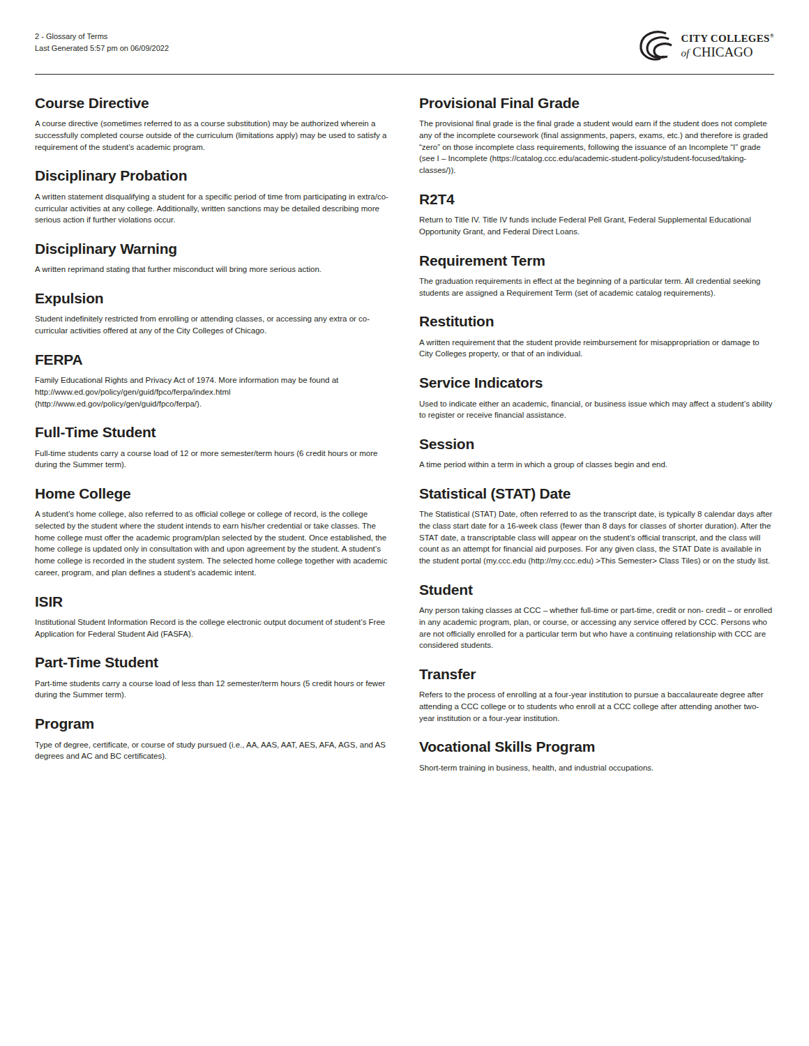2 - Glossary of Terms
Last Generated 5:57 pm on 06/09/2022
CITY COLLEGES®
of CHICAGO
Course Directive
A course directive (sometimes referred to as a course substitution) may be authorized wherein a successfully completed course outside of the curriculum (limitations apply) may be used to satisfy a requirement of the student’s academic program.
Disciplinary Probation
A written statement disqualifying a student for a specific period of time from participating in extra/co-curricular activities at any college. Additionally, written sanctions may be detailed describing more serious action if further violations occur.
Disciplinary Warning
A written reprimand stating that further misconduct will bring more serious action.
Expulsion
Student indefinitely restricted from enrolling or attending classes, or accessing any extra or co-curricular activities offered at any of the City Colleges of Chicago.
FERPA
Family Educational Rights and Privacy Act of 1974. More information may be found at http://www.ed.gov/policy/gen/guid/fpco/ferpa/index.html (http://www.ed.gov/policy/gen/guid/fpco/ferpa/).
Full-Time Student
Full-time students carry a course load of 12 or more semester/term hours (6 credit hours or more during the Summer term).
Home College
A student’s home college, also referred to as official college or college of record, is the college selected by the student where the student intends to earn his/her credential or take classes. The home college must offer the academic program/plan selected by the student. Once established, the home college is updated only in consultation with and upon agreement by the student. A student’s home college is recorded in the student system. The selected home college together with academic career, program, and plan defines a student’s academic intent.
ISIR
Institutional Student Information Record is the college electronic output document of student’s Free Application for Federal Student Aid (FASFA).
Part-Time Student
Part-time students carry a course load of less than 12 semester/term hours (5 credit hours or fewer during the Summer term).
Program
Type of degree, certificate, or course of study pursued (i.e., AA, AAS, AAT, AES, AFA, AGS, and AS degrees and AC and BC certificates).
Provisional Final Grade
The provisional final grade is the final grade a student would earn if the student does not complete any of the incomplete coursework (final assignments, papers, exams, etc.) and therefore is graded “zero” on those incomplete class requirements, following the issuance of an Incomplete “I” grade (see I – Incomplete (https://catalog.ccc.edu/academic-student-policy/student-focused/taking-classes/)).
R2T4
Return to Title IV. Title IV funds include Federal Pell Grant, Federal Supplemental Educational Opportunity Grant, and Federal Direct Loans.
Requirement Term
The graduation requirements in effect at the beginning of a particular term. All credential seeking students are assigned a Requirement Term (set of academic catalog requirements).
Restitution
A written requirement that the student provide reimbursement for misappropriation or damage to City Colleges property, or that of an individual.
Service Indicators
Used to indicate either an academic, financial, or business issue which may affect a student’s ability to register or receive financial assistance.
Session
A time period within a term in which a group of classes begin and end.
Statistical (STAT) Date
The Statistical (STAT) Date, often referred to as the transcript date, is typically 8 calendar days after the class start date for a 16-week class (fewer than 8 days for classes of shorter duration). After the STAT date, a transcriptable class will appear on the student’s official transcript, and the class will count as an attempt for financial aid purposes. For any given class, the STAT Date is available in the student portal (my.ccc.edu (http://my.ccc.edu) >This Semester> Class Tiles) or on the study list.
Student
Any person taking classes at CCC – whether full-time or part-time, credit or non- credit – or enrolled in any academic program, plan, or course, or accessing any service offered by CCC. Persons who are not officially enrolled for a particular term but who have a continuing relationship with CCC are considered students.
Transfer
Refers to the process of enrolling at a four-year institution to pursue a baccalaureate degree after attending a CCC college or to students who enroll at a CCC college after attending another two-year institution or a four-year institution.
Vocational Skills Program
Short-term training in business, health, and industrial occupations.